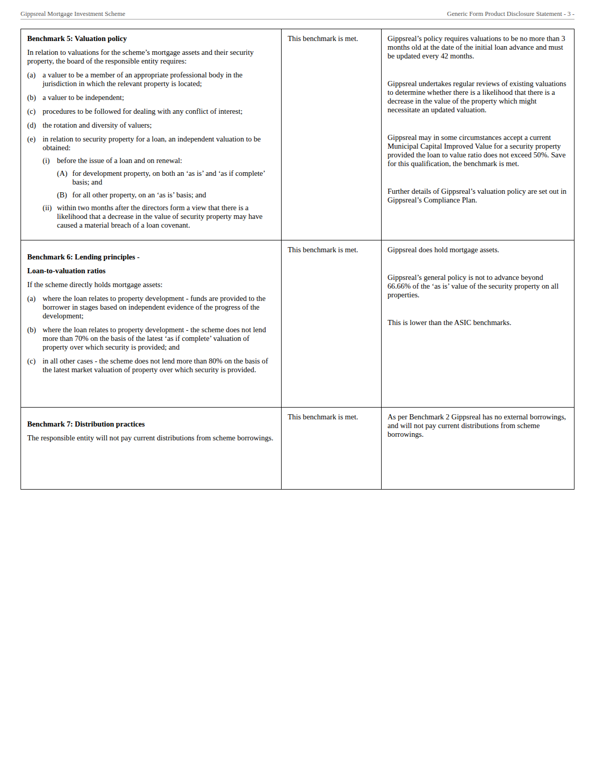Gippsreal Mortgage Investment Scheme Generic Form Product Disclosure Statement - 3 -
| Benchmark 5: Valuation policy In relation to valuations for the scheme’s mortgage assets and their security property, the board of the responsible entity requires: (a) a valuer to be a member of an appropriate professional body in the jurisdiction in which the relevant property is located; (b) a valuer to be independent; (c) procedures to be followed for dealing with any conflict of interest; (d) the rotation and diversity of valuers; (e) in relation to security property for a loan, an independent valuation to be obtained: (i) before the issue of a loan and on renewal: (A) for development property, on both an ‘as is’ and ‘as if complete’ basis; and (B) for all other property, on an ‘as is’ basis; and (ii) within two months after the directors form a view that there is a likelihood that a decrease in the value of security property may have caused a material breach of a loan covenant. | This benchmark is met. | Gippsreal’s policy requires valuations to be no more than 3 months old at the date of the initial loan advance and must be updated every 42 months. Gippsreal undertakes regular reviews of existing valuations to determine whether there is a likelihood that there is a decrease in the value of the property which might necessitate an updated valuation. Gippsreal may in some circumstances accept a current Municipal Capital Improved Value for a security property provided the loan to value ratio does not exceed 50%. Save for this qualification, the benchmark is met. Further details of Gippsreal’s valuation policy are set out in Gippsreal’s Compliance Plan. |
| Benchmark 6: Lending principles - Loan-to-valuation ratios If the scheme directly holds mortgage assets: (a) where the loan relates to property development - funds are provided to the borrower in stages based on independent evidence of the progress of the development; (b) where the loan relates to property development - the scheme does not lend more than 70% on the basis of the latest ‘as if complete’ valuation of property over which security is provided; and (c) in all other cases - the scheme does not lend more than 80% on the basis of the latest market valuation of property over which security is provided. | This benchmark is met. | Gippsreal does hold mortgage assets. Gippsreal’s general policy is not to advance beyond 66.66% of the ‘as is’ value of the security property on all properties. This is lower than the ASIC benchmarks. |
| Benchmark 7: Distribution practices The responsible entity will not pay current distributions from scheme borrowings. | This benchmark is met. | As per Benchmark 2 Gippsreal has no external borrowings, and will not pay current distributions from scheme borrowings. |